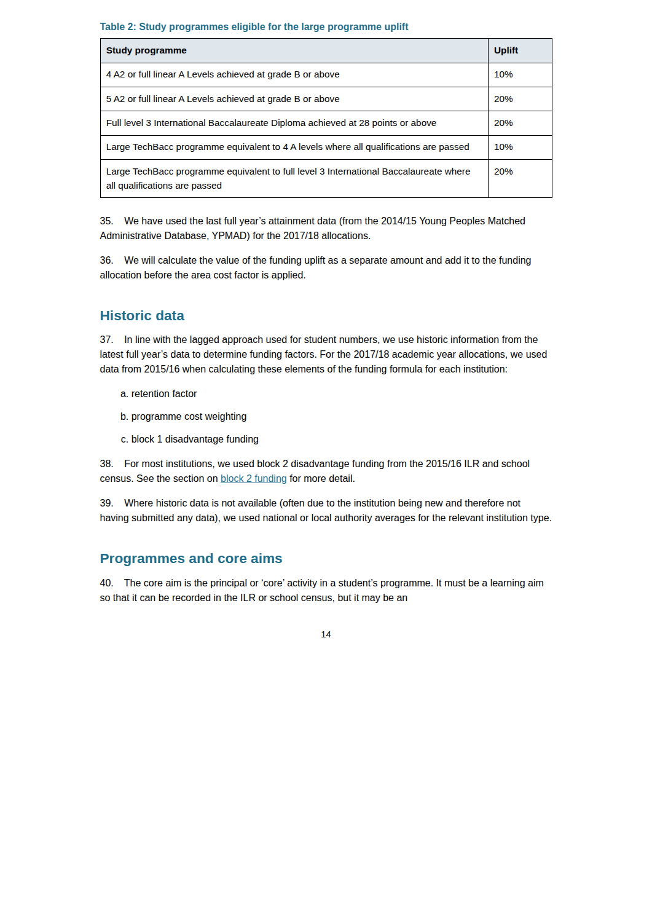Table 2: Study programmes eligible for the large programme uplift
| Study programme | Uplift |
| --- | --- |
| 4 A2 or full linear A Levels achieved at grade B or above | 10% |
| 5 A2 or full linear A Levels achieved at grade B or above | 20% |
| Full level 3 International Baccalaureate Diploma achieved at 28 points or above | 20% |
| Large TechBacc programme equivalent to 4 A levels where all qualifications are passed | 10% |
| Large TechBacc programme equivalent to full level 3 International Baccalaureate where all qualifications are passed | 20% |
35. We have used the last full year’s attainment data (from the 2014/15 Young Peoples Matched Administrative Database, YPMAD) for the 2017/18 allocations.
36. We will calculate the value of the funding uplift as a separate amount and add it to the funding allocation before the area cost factor is applied.
Historic data
37. In line with the lagged approach used for student numbers, we use historic information from the latest full year’s data to determine funding factors. For the 2017/18 academic year allocations, we used data from 2015/16 when calculating these elements of the funding formula for each institution:
retention factor
programme cost weighting
block 1 disadvantage funding
38. For most institutions, we used block 2 disadvantage funding from the 2015/16 ILR and school census. See the section on block 2 funding for more detail.
39. Where historic data is not available (often due to the institution being new and therefore not having submitted any data), we used national or local authority averages for the relevant institution type.
Programmes and core aims
40. The core aim is the principal or ‘core’ activity in a student’s programme. It must be a learning aim so that it can be recorded in the ILR or school census, but it may be an
14